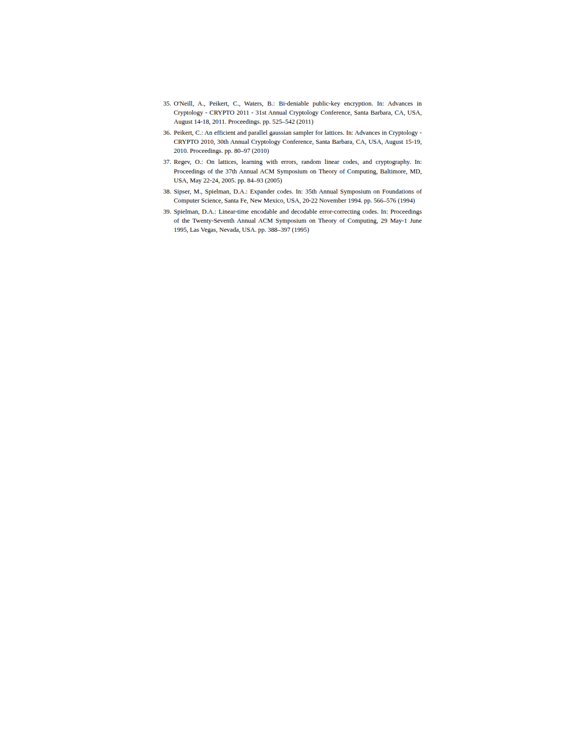35. O'Neill, A., Peikert, C., Waters, B.: Bi-deniable public-key encryption. In: Advances in Cryptology - CRYPTO 2011 - 31st Annual Cryptology Conference, Santa Barbara, CA, USA, August 14-18, 2011. Proceedings. pp. 525–542 (2011)
36. Peikert, C.: An efficient and parallel gaussian sampler for lattices. In: Advances in Cryptology - CRYPTO 2010, 30th Annual Cryptology Conference, Santa Barbara, CA, USA, August 15-19, 2010. Proceedings. pp. 80–97 (2010)
37. Regev, O.: On lattices, learning with errors, random linear codes, and cryptography. In: Proceedings of the 37th Annual ACM Symposium on Theory of Computing, Baltimore, MD, USA, May 22-24, 2005. pp. 84–93 (2005)
38. Sipser, M., Spielman, D.A.: Expander codes. In: 35th Annual Symposium on Foundations of Computer Science, Santa Fe, New Mexico, USA, 20-22 November 1994. pp. 566–576 (1994)
39. Spielman, D.A.: Linear-time encodable and decodable error-correcting codes. In: Proceedings of the Twenty-Seventh Annual ACM Symposium on Theory of Computing, 29 May-1 June 1995, Las Vegas, Nevada, USA. pp. 388–397 (1995)